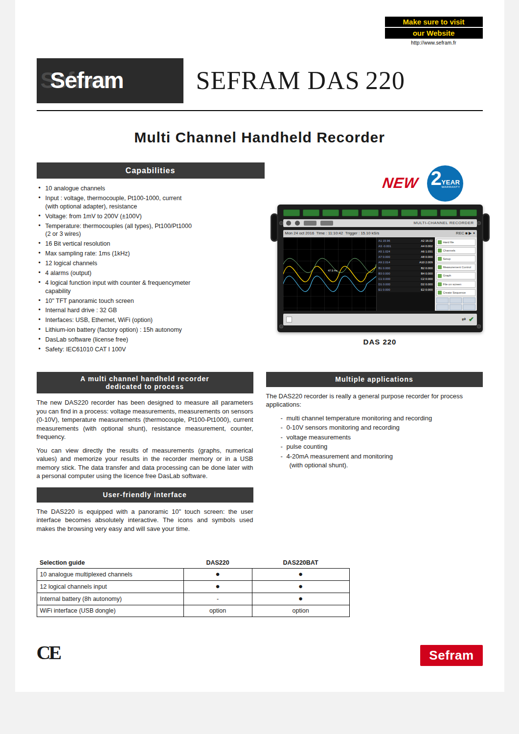Make sure to visit our Website http://www.sefram.fr
Sefram Sefram
SEFRAM DAS 220
Multi Channel Handheld Recorder
Capabilities
10 analogue channels
Input : voltage, thermocouple, Pt100-1000, current(with optional adapter), resistance
Voltage: from 1mV to 200V (±100V)
Temperature: thermocouples (all types), Pt100/Pt1000(2 or 3 wires)
16 Bit vertical resolution
Max sampling rate: 1ms (1kHz)
12 logical channels
4 alarms (output)
4 logical function input with counter & frequencymetercapability
10" TFT panoramic touch screen
Internal hard drive : 32 GB
Interfaces: USB, Ethernet, WiFi (option)
Lithium-ion battery (factory option) : 15h autonomy
DasLab software (license free)
Safety: IEC61010 CAT I 100V
NEW
2 YEAR WARRANTY
MULTI-CHANNEL RECORDER
Mon 24 oct 2016 Time : 11:10:42 Trigger : 15.10 kS/s REC ■ ▶ ⏸
47.5 Hz
A1 15.96 A2 16.02
A3 -0.001 A4 0.002
A5 1.024 A6 1.031
A7 0.000 A8 0.000
A9 2.014 A10 2.009
B1 0.000 B2 0.000
B3 0.000 B4 0.000
C1 0.000 C2 0.000
D1 0.000 D2 0.000
E1 0.000 E2 0.000
Hard file
Channels
Setup
Measurement Control
Graph
File on screen
Create Sequence
⇄ ✔
DAS 220
A multi channel handheld recorder
dedicated to process
The new DAS220 recorder has been designed to measure all parameters you can find in a process: voltage measurements, measurements on sensors (0-10V), temperature measurements (thermocouple, Pt100-Pt1000), current measurements (with optional shunt), resistance measurement, counter, frequency.
You can view directly the results of measurements (graphs, numerical values) and memorize your results in the recorder memory or in a USB memory stick. The data transfer and data processing can be done later with a personal computer using the licence free DasLab software.
User-friendly interface
The DAS220 is equipped with a panoramic 10" touch screen: the user interface becomes absolutely interactive. The icons and symbols used makes the browsing very easy and will save your time.
Multiple applications
The DAS220 recorder is really a general purpose recorder for process applications:
multi channel temperature monitoring and recording
0-10V sensors monitoring and recording
voltage measurements
pulse counting
4-20mA measurement and monitoring(with optional shunt).
| Selection guide | DAS220 | DAS220BAT |
| --- | --- | --- |
| 10 analogue multiplexed channels | ● | ● |
| 12 logical channels input | ● | ● |
| Internal battery (8h autonomy) | - | ● |
| WiFi interface (USB dongle) | option | option |
CE
Sefram